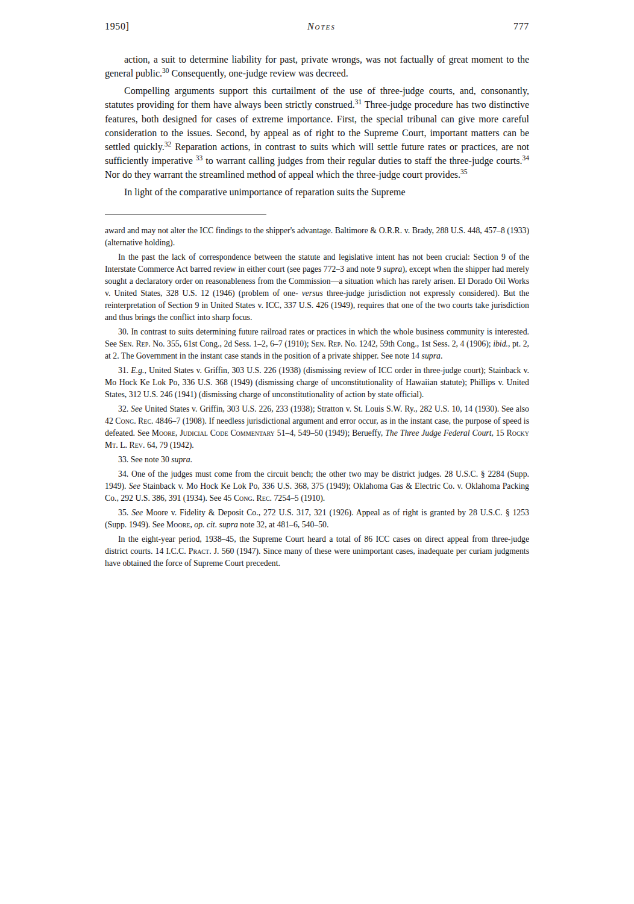1950] Notes 777
action, a suit to determine liability for past, private wrongs, was not factually of great moment to the general public.30 Consequently, one-judge review was decreed.
Compelling arguments support this curtailment of the use of three-judge courts, and, consonantly, statutes providing for them have always been strictly construed.31 Three-judge procedure has two distinctive features, both designed for cases of extreme importance. First, the special tribunal can give more careful consideration to the issues. Second, by appeal as of right to the Supreme Court, important matters can be settled quickly.32 Reparation actions, in contrast to suits which will settle future rates or practices, are not sufficiently imperative 33 to warrant calling judges from their regular duties to staff the three-judge courts.34 Nor do they warrant the streamlined method of appeal which the three-judge court provides.35
In light of the comparative unimportance of reparation suits the Supreme
award and may not alter the ICC findings to the shipper's advantage. Baltimore & O.R.R. v. Brady, 288 U.S. 448, 457–8 (1933) (alternative holding).
In the past the lack of correspondence between the statute and legislative intent has not been crucial: Section 9 of the Interstate Commerce Act barred review in either court (see pages 772–3 and note 9 supra), except when the shipper had merely sought a declaratory order on reasonableness from the Commission—a situation which has rarely arisen. El Dorado Oil Works v. United States, 328 U.S. 12 (1946) (problem of one- versus three-judge jurisdiction not expressly considered). But the reinterpretation of Section 9 in United States v. ICC, 337 U.S. 426 (1949), requires that one of the two courts take jurisdiction and thus brings the conflict into sharp focus.
30. In contrast to suits determining future railroad rates or practices in which the whole business community is interested. See Sen. Rep. No. 355, 61st Cong., 2d Sess. 1–2, 6–7 (1910); Sen. Rep. No. 1242, 59th Cong., 1st Sess. 2, 4 (1906); ibid., pt. 2, at 2. The Government in the instant case stands in the position of a private shipper. See note 14 supra.
31. E.g., United States v. Griffin, 303 U.S. 226 (1938) (dismissing review of ICC order in three-judge court); Stainback v. Mo Hock Ke Lok Po, 336 U.S. 368 (1949) (dismissing charge of unconstitutionality of Hawaiian statute); Phillips v. United States, 312 U.S. 246 (1941) (dismissing charge of unconstitutionality of action by state official).
32. See United States v. Griffin, 303 U.S. 226, 233 (1938); Stratton v. St. Louis S.W. Ry., 282 U.S. 10, 14 (1930). See also 42 Cong. Rec. 4846–7 (1908). If needless jurisdictional argument and error occur, as in the instant case, the purpose of speed is defeated. See Moore, Judicial Code Commentary 51–4, 549–50 (1949); Berueffy, The Three Judge Federal Court, 15 Rocky Mt. L. Rev. 64, 79 (1942).
33. See note 30 supra.
34. One of the judges must come from the circuit bench; the other two may be district judges. 28 U.S.C. § 2284 (Supp. 1949). See Stainback v. Mo Hock Ke Lok Po, 336 U.S. 368, 375 (1949); Oklahoma Gas & Electric Co. v. Oklahoma Packing Co., 292 U.S. 386, 391 (1934). See 45 Cong. Rec. 7254–5 (1910).
35. See Moore v. Fidelity & Deposit Co., 272 U.S. 317, 321 (1926). Appeal as of right is granted by 28 U.S.C. § 1253 (Supp. 1949). See Moore, op. cit. supra note 32, at 481–6, 540–50.
In the eight-year period, 1938–45, the Supreme Court heard a total of 86 ICC cases on direct appeal from three-judge district courts. 14 I.C.C. Pract. J. 560 (1947). Since many of these were unimportant cases, inadequate per curiam judgments have obtained the force of Supreme Court precedent.